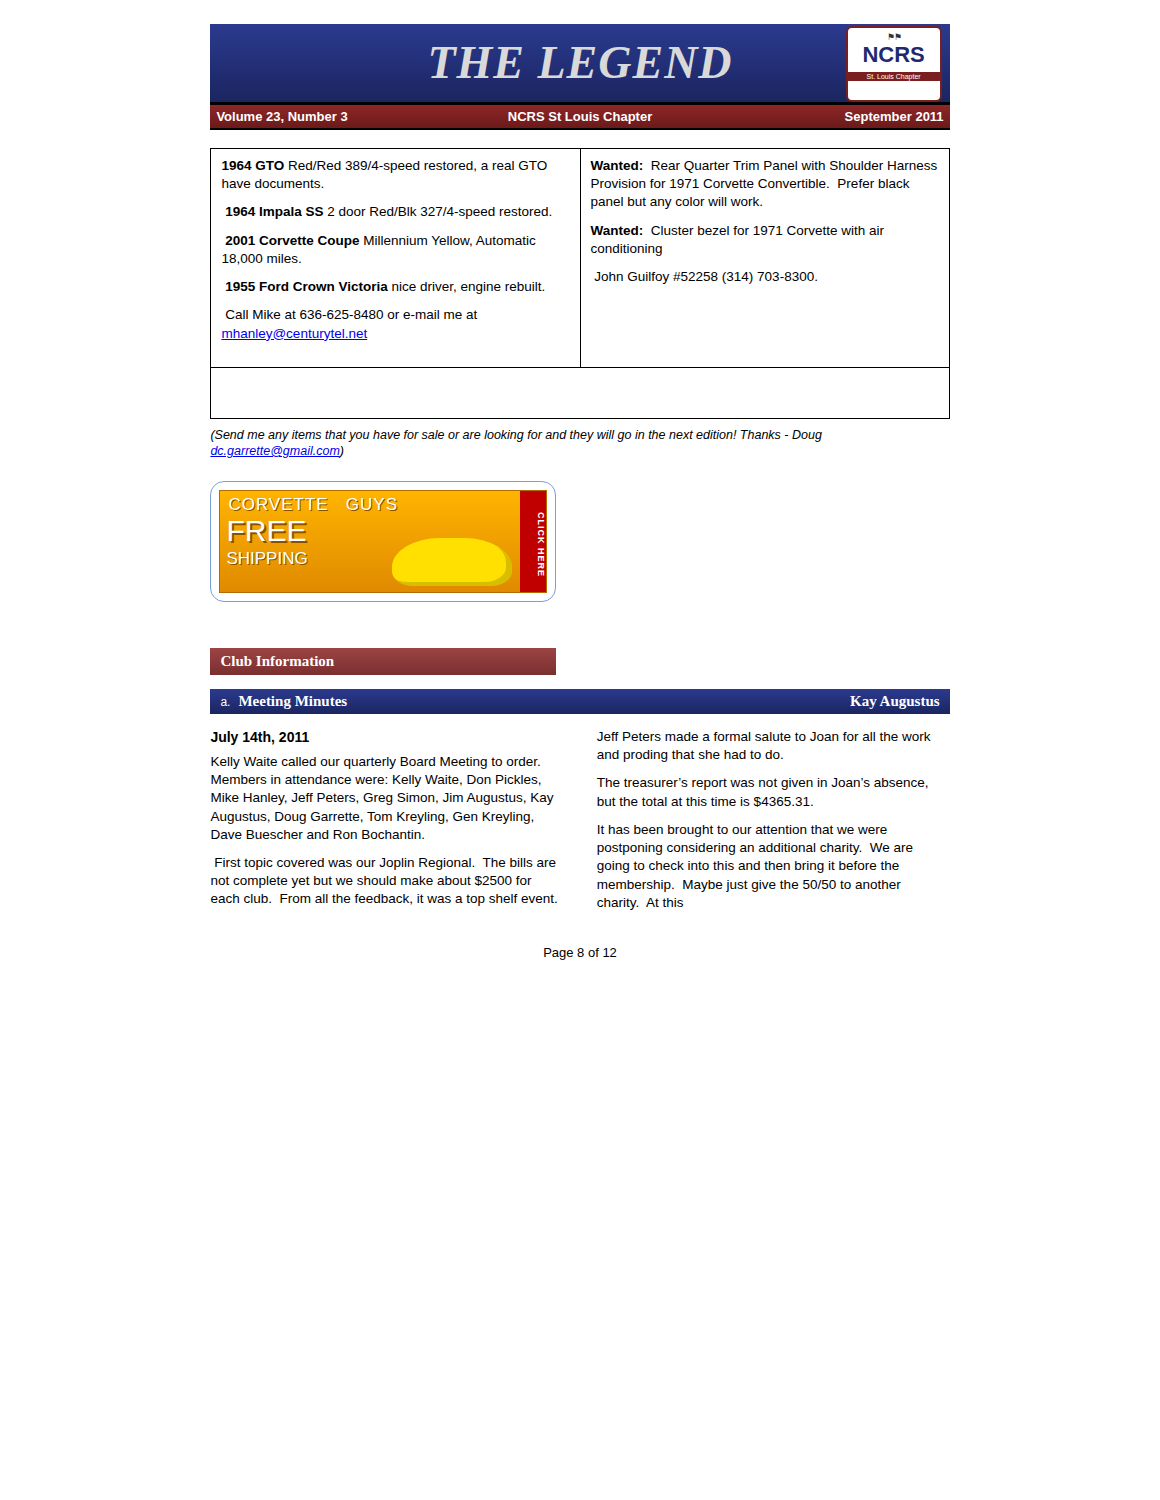THE LEGEND
⚑⚑
NCRS
St. Louis Chapter
Volume 23, Number 3
NCRS St Louis Chapter
September 2011
| 1964 GTO Red/Red 389/4-speed restored, a real GTO have documents. 1964 Impala SS 2 door Red/Blk 327/4-speed restored. 2001 Corvette Coupe Millennium Yellow, Automatic 18,000 miles. 1955 Ford Crown Victoria nice driver, engine rebuilt. Call Mike at 636-625-8480 or e-mail me at mhanley@centurytel.net | Wanted: Rear Quarter Trim Panel with Shoulder Harness Provision for 1971 Corvette Convertible. Prefer black panel but any color will work. Wanted: Cluster bezel for 1971 Corvette with air conditioning John Guilfoy #52258 (314) 703-8300. |
(Send me any items that you have for sale or are looking for and they will go in the next edition! Thanks - Doug dc.garrette@gmail.com)
CORVETTE GUYS
FREE
SHIPPING
CLICK HERE
Club Information
a. Meeting Minutes Kay Augustus
July 14th, 2011
Kelly Waite called our quarterly Board Meeting to order. Members in attendance were: Kelly Waite, Don Pickles, Mike Hanley, Jeff Peters, Greg Simon, Jim Augustus, Kay Augustus, Doug Garrette, Tom Kreyling, Gen Kreyling, Dave Buescher and Ron Bochantin.
First topic covered was our Joplin Regional. The bills are not complete yet but we should make about $2500 for each club. From all the feedback, it was a top shelf event. Jeff Peters made a formal salute to Joan for all the work and proding that she had to do.
The treasurer’s report was not given in Joan’s absence, but the total at this time is $4365.31.
It has been brought to our attention that we were postponing considering an additional charity. We are going to check into this and then bring it before the membership. Maybe just give the 50/50 to another charity. At this
Page 8 of 12